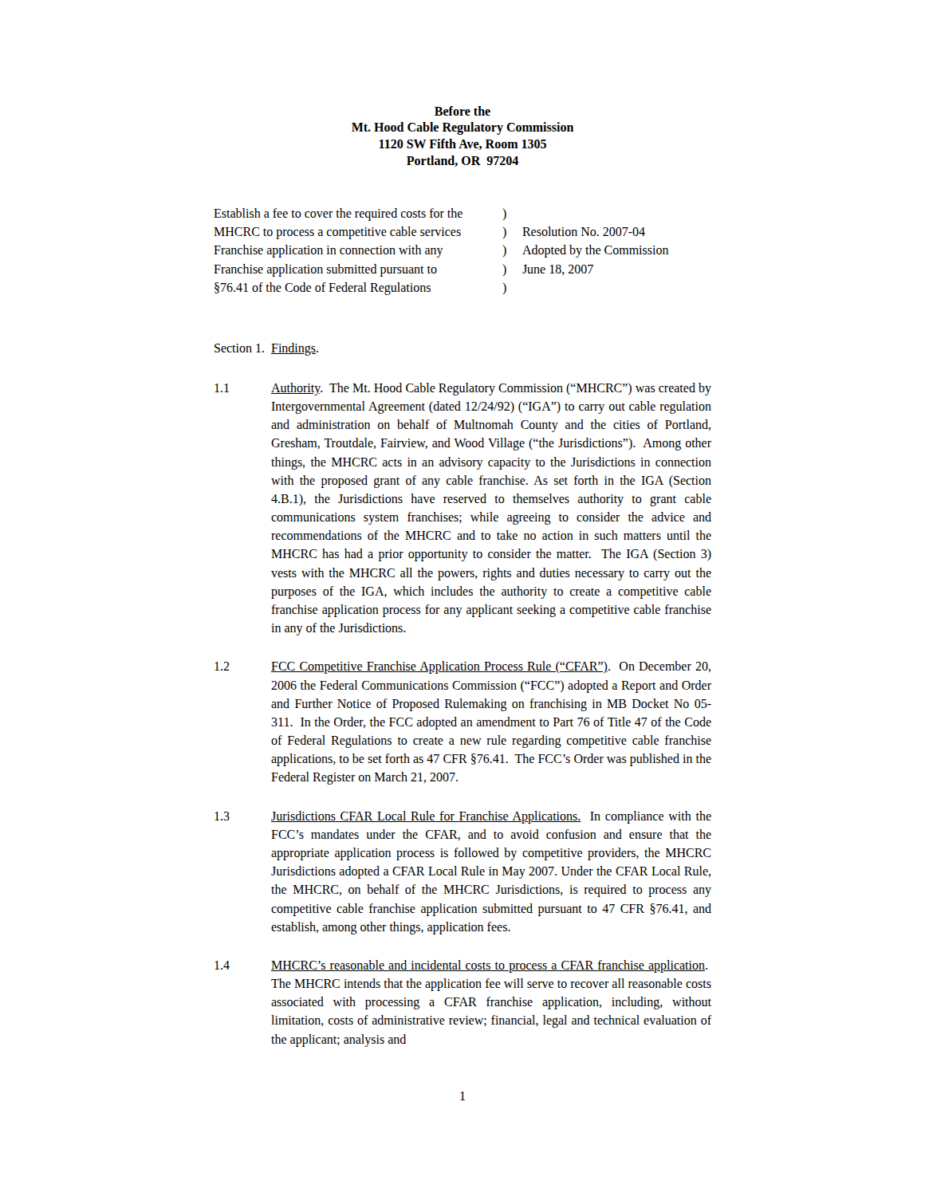Before the
Mt. Hood Cable Regulatory Commission
1120 SW Fifth Ave, Room 1305
Portland, OR 97204
| Establish a fee to cover the required costs for the | ) | |
| MHCRC to process a competitive cable services | ) | Resolution No. 2007-04 |
| Franchise application in connection with any | ) | Adopted by the Commission |
| Franchise application submitted pursuant to | ) | June 18, 2007 |
| §76.41 of the Code of Federal Regulations | ) | |
Section 1. Findings.
1.1
Authority. The Mt. Hood Cable Regulatory Commission (“MHCRC”) was created by Intergovernmental Agreement (dated 12/24/92) (“IGA”) to carry out cable regulation and administration on behalf of Multnomah County and the cities of Portland, Gresham, Troutdale, Fairview, and Wood Village (“the Jurisdictions”). Among other things, the MHCRC acts in an advisory capacity to the Jurisdictions in connection with the proposed grant of any cable franchise. As set forth in the IGA (Section 4.B.1), the Jurisdictions have reserved to themselves authority to grant cable communications system franchises; while agreeing to consider the advice and recommendations of the MHCRC and to take no action in such matters until the MHCRC has had a prior opportunity to consider the matter. The IGA (Section 3) vests with the MHCRC all the powers, rights and duties necessary to carry out the purposes of the IGA, which includes the authority to create a competitive cable franchise application process for any applicant seeking a competitive cable franchise in any of the Jurisdictions.
1.2
FCC Competitive Franchise Application Process Rule (“CFAR”). On December 20, 2006 the Federal Communications Commission (“FCC”) adopted a Report and Order and Further Notice of Proposed Rulemaking on franchising in MB Docket No 05-311. In the Order, the FCC adopted an amendment to Part 76 of Title 47 of the Code of Federal Regulations to create a new rule regarding competitive cable franchise applications, to be set forth as 47 CFR §76.41. The FCC’s Order was published in the Federal Register on March 21, 2007.
1.3
Jurisdictions CFAR Local Rule for Franchise Applications. In compliance with the FCC’s mandates under the CFAR, and to avoid confusion and ensure that the appropriate application process is followed by competitive providers, the MHCRC Jurisdictions adopted a CFAR Local Rule in May 2007. Under the CFAR Local Rule, the MHCRC, on behalf of the MHCRC Jurisdictions, is required to process any competitive cable franchise application submitted pursuant to 47 CFR §76.41, and establish, among other things, application fees.
1.4
MHCRC’s reasonable and incidental costs to process a CFAR franchise application. The MHCRC intends that the application fee will serve to recover all reasonable costs associated with processing a CFAR franchise application, including, without limitation, costs of administrative review; financial, legal and technical evaluation of the applicant; analysis and
1